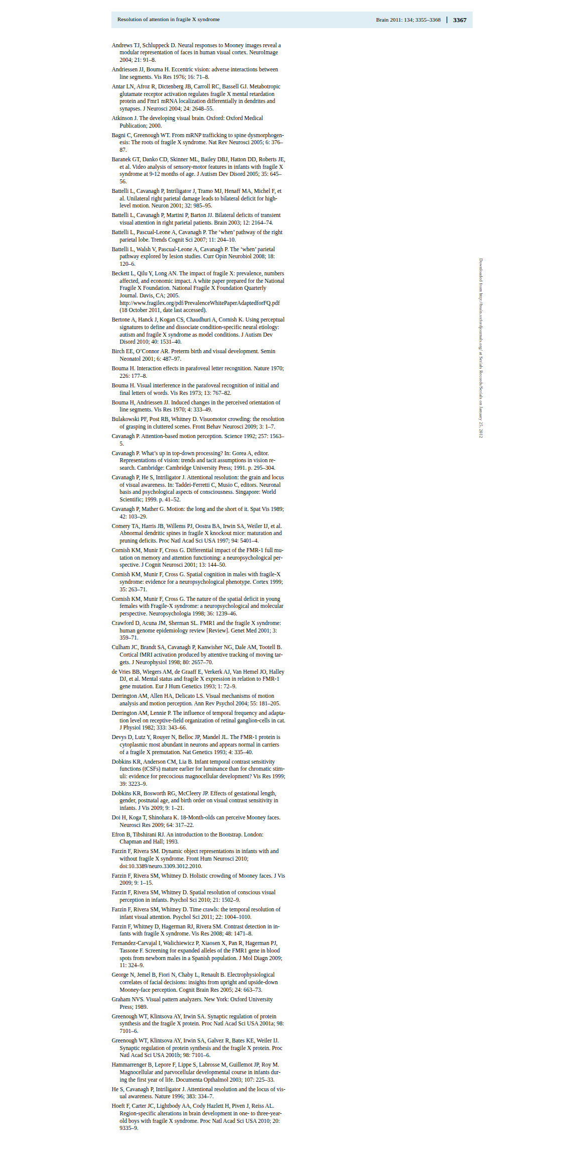Resolution of attention in fragile X syndrome
Brain 2011: 134; 3355–3368 3367
Andrews TJ, Schluppeck D. Neural responses to Mooney images reveal a modular representation of faces in human visual cortex. NeuroImage 2004; 21: 91–8.
Andriessen JJ, Bouma H. Eccentric vision: adverse interactions between line segments. Vis Res 1976; 16: 71–8.
Antar LN, Afroz R, Dictenberg JB, Carroll RC, Bassell GJ. Metabotropic glutamate receptor activation regulates fragile X mental retardation protein and Fmr1 mRNA localization differentially in dendrites and synapses. J Neurosci 2004; 24: 2648–55.
Atkinson J. The developing visual brain. Oxford: Oxford Medical Publication; 2000.
Bagni C, Greenough WT. From mRNP trafficking to spine dysmorphogenesis: The roots of fragile X syndrome. Nat Rev Neurosci 2005; 6: 376–87.
Baranek GT, Danko CD, Skinner ML, Bailey DBJ, Hatton DD, Roberts JE, et al. Video analysis of sensory-motor features in infants with fragile X syndrome at 9-12 months of age. J Autism Dev Disord 2005; 35: 645–56.
Battelli L, Cavanagh P, Intriligator J, Tramo MJ, Henaff MA, Michel F, et al. Unilateral right parietal damage leads to bilateral deficit for high-level motion. Neuron 2001; 32: 985–95.
Battelli L, Cavanagh P, Martini P, Barton JJ. Bilateral deficits of transient visual attention in right parietal patients. Brain 2003; 12: 2164–74.
Battelli L, Pascual-Leone A, Cavanagh P. The ‘when’ pathway of the right parietal lobe. Trends Cognit Sci 2007; 11: 204–10.
Battelli L, Walsh V, Pascual-Leone A, Cavanagh P. The ‘when’ parietal pathway explored by lesion studies. Curr Opin Neurobiol 2008; 18: 120–6.
Beckett L, Qilu Y, Long AN. The impact of fragile X: prevalence, numbers affected, and economic impact. A white paper prepared for the National Fragile X Foundation. National Fragile X Foundation Quarterly Journal. Davis, CA; 2005. http://www.fragilex.org/pdf/PrevalenceWhitePaperAdaptedforFQ.pdf (18 October 2011, date last accessed).
Bertone A, Hanck J, Kogan CS, Chaudhuri A, Cornish K. Using perceptual signatures to define and dissociate condition-specific neural etiology: autism and fragile X syndrome as model conditions. J Autism Dev Disord 2010; 40: 1531–40.
Birch EE, O’Connor AR. Preterm birth and visual development. Semin Neonatol 2001; 6: 487–97.
Bouma H. Interaction effects in parafoveal letter recognition. Nature 1970; 226: 177–8.
Bouma H. Visual interference in the parafoveal recognition of initial and final letters of words. Vis Res 1973; 13: 767–82.
Bouma H, Andriessen JJ. Induced changes in the perceived orientation of line segments. Vis Res 1970; 4: 333–49.
Bulakowski PF, Post RB, Whitney D. Visuomotor crowding: the resolution of grasping in cluttered scenes. Front Behav Neurosci 2009; 3: 1–7.
Cavanagh P. Attention-based motion perception. Science 1992; 257: 1563–5.
Cavanagh P. What’s up in top-down processing? In: Gorea A, editor. Representations of vision: trends and tacit assumptions in vision research. Cambridge: Cambridge University Press; 1991. p. 295–304.
Cavanagh P, He S, Intriligator J. Attentional resolution: the grain and locus of visual awareness. In: Taddei-Ferretti C, Musio C, editors. Neuronal basis and psychological aspects of consciousness. Singapore: World Scientific; 1999. p. 41–52.
Cavanagh P, Mather G. Motion: the long and the short of it. Spat Vis 1989; 42: 103–29.
Comery TA, Harris JB, Willems PJ, Oostra BA, Irwin SA, Weiler IJ, et al. Abnormal dendritic spines in fragile X knockout mice: maturation and pruning deficits. Proc Natl Acad Sci USA 1997; 94: 5401–4.
Cornish KM, Munir F, Cross G. Differential impact of the FMR-1 full mutation on memory and attention functioning: a neuropsychological perspective. J Cognit Neurosci 2001; 13: 144–50.
Cornish KM, Munir F, Cross G. Spatial cognition in males with fragile-X syndrome: evidence for a neuropsychological phenotype. Cortex 1999; 35: 263–71.
Cornish KM, Munir F, Cross G. The nature of the spatial deficit in young females with Fragile-X syndrome: a neuropsychological and molecular perspective. Neuropsychologia 1998; 36: 1239–46.
Crawford D, Acuna JM, Sherman SL. FMR1 and the fragile X syndrome: human genome epidemiology review [Review]. Genet Med 2001; 3: 359–71.
Culham JC, Brandt SA, Cavanagh P, Kanwisher NG, Dale AM, Tootell B. Cortical fMRI activation produced by attentive tracking of moving targets. J Neurophysiol 1998; 80: 2657–70.
de Vries BB, Wiegers AM, de Graaff E, Verkerk AJ, Van Hemel JO, Halley DJ, et al. Mental status and fragile X expression in relation to FMR-1 gene mutation. Eur J Hum Genetics 1993; 1: 72–9.
Derrington AM, Allen HA, Delicato LS. Visual mechanisms of motion analysis and motion perception. Ann Rev Psychol 2004; 55: 181–205.
Derrington AM, Lennie P. The influence of temporal frequency and adaptation level on receptive-field organization of retinal ganglion-cells in cat. J Physiol 1982; 333: 343–66.
Devys D, Lutz Y, Rouyer N, Belloc JP, Mandel JL. The FMR-1 protein is cytoplasmic most abundant in neurons and appears normal in carriers of a fragile X premutation. Nat Genetics 1993; 4: 335–40.
Dobkins KR, Anderson CM, Lia B. Infant temporal contrast sensitivity functions (tCSFs) mature earlier for luminance than for chromatic stimuli: evidence for precocious magnocellular development? Vis Res 1999; 39: 3223–9.
Dobkins KR, Bosworth RG, McCleery JP. Effects of gestational length, gender, postnatal age, and birth order on visual contrast sensitivity in infants. J Vis 2009; 9: 1–21.
Doi H, Koga T, Shinohara K. 18-Month-olds can perceive Mooney faces. Neurosci Res 2009; 64: 317–22.
Efron B, Tibshirani RJ. An introduction to the Bootstrap. London: Chapman and Hall; 1993.
Farzin F, Rivera SM. Dynamic object representations in infants with and without fragile X syndrome. Front Hum Neurosci 2010; doi:10.3389/neuro.3309.3012.2010.
Farzin F, Rivera SM, Whitney D. Holistic crowding of Mooney faces. J Vis 2009; 9: 1–15.
Farzin F, Rivera SM, Whitney D. Spatial resolution of conscious visual perception in infants. Psychol Sci 2010; 21: 1502–9.
Farzin F, Rivera SM, Whitney D. Time crawls: the temporal resolution of infant visual attention. Psychol Sci 2011; 22: 1004–1010.
Farzin F, Whitney D, Hagerman RJ, Rivera SM. Contrast detection in infants with fragile X syndrome. Vis Res 2008; 48: 1471–8.
Fernandez-Carvajal I, Walichiewicz P, Xiaosen X, Pan R, Hagerman PJ, Tassone F. Screening for expanded alleles of the FMR1 gene in blood spots from newborn males in a Spanish population. J Mol Diagn 2009; 11: 324–9.
George N, Jemel B, Fiori N, Chaby L, Renault B. Electrophysiological correlates of facial decisions: insights from upright and upside-down Mooney-face perception. Cognit Brain Res 2005; 24: 663–73.
Graham NVS. Visual pattern analyzers. New York: Oxford University Press; 1989.
Greenough WT, Klintsova AY, Irwin SA. Synaptic regulation of protein synthesis and the fragile X protein. Proc Natl Acad Sci USA 2001a; 98: 7101–6.
Greenough WT, Klintsova AY, Irwin SA, Galvez R, Bates KE, Weiler IJ. Synaptic regulation of protein synthesis and the fragile X protein. Proc Natl Acad Sci USA 2001b; 98: 7101–6.
Hammarrenger B, Lepore F, Lippe S, Labrosse M, Guillemot JP, Roy M. Magnocellular and parvocellular developmental course in infants during the first year of life. Documenta Opthalmol 2003; 107: 225–33.
He S, Cavanagh P, Intriligator J. Attentional resolution and the locus of visual awareness. Nature 1996; 383: 334–7.
Hoeft F, Carter JC, Lightbody AA, Cody Hazlett H, Piven J, Reiss AL. Region-specific alterations in brain development in one- to three-year-old boys with fragile X syndrome. Proc Natl Acad Sci USA 2010; 20: 9335–9.
Downloaded from http://brain.oxfordjournals.org/ at Serials Records/Serials on January 25, 2012